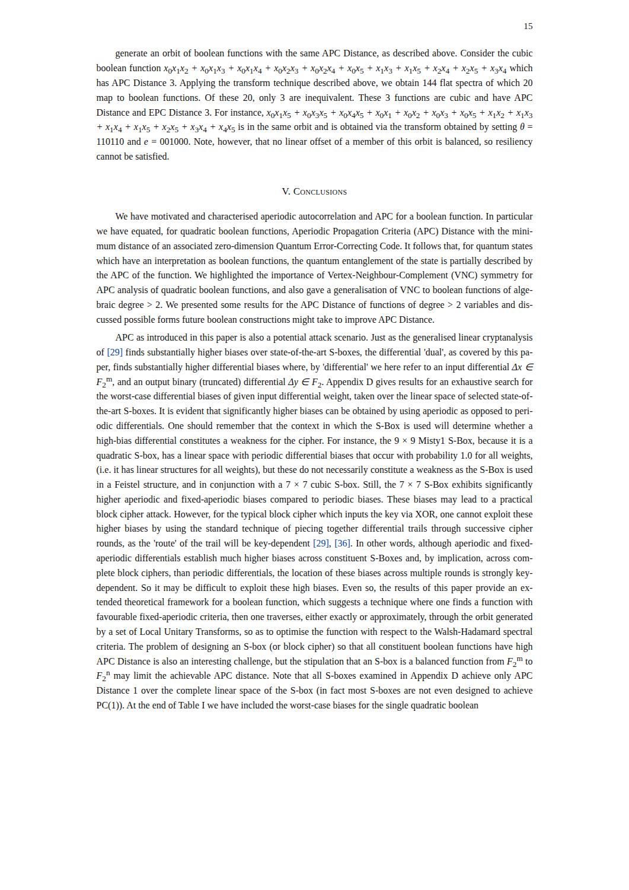15
generate an orbit of boolean functions with the same APC Distance, as described above. Consider the cubic boolean function x0x1x2 + x0x1x3 + x0x1x4 + x0x2x3 + x0x2x4 + x0x5 + x1x3 + x1x5 + x2x4 + x2x5 + x3x4 which has APC Distance 3. Applying the transform technique described above, we obtain 144 flat spectra of which 20 map to boolean functions. Of these 20, only 3 are inequivalent. These 3 functions are cubic and have APC Distance and EPC Distance 3. For instance, x0x1x5 + x0x3x5 + x0x4x5 + x0x1 + x0x2 + x0x3 + x0x5 + x1x2 + x1x3 + x1x4 + x1x5 + x2x5 + x3x4 + x4x5 is in the same orbit and is obtained via the transform obtained by setting θ = 110110 and e = 001000. Note, however, that no linear offset of a member of this orbit is balanced, so resiliency cannot be satisfied.
V. Conclusions
We have motivated and characterised aperiodic autocorrelation and APC for a boolean function. In particular we have equated, for quadratic boolean functions, Aperiodic Propagation Criteria (APC) Distance with the minimum distance of an associated zero-dimension Quantum Error-Correcting Code. It follows that, for quantum states which have an interpretation as boolean functions, the quantum entanglement of the state is partially described by the APC of the function. We highlighted the importance of Vertex-Neighbour-Complement (VNC) symmetry for APC analysis of quadratic boolean functions, and also gave a generalisation of VNC to boolean functions of algebraic degree > 2. We presented some results for the APC Distance of functions of degree > 2 variables and discussed possible forms future boolean constructions might take to improve APC Distance.
APC as introduced in this paper is also a potential attack scenario. Just as the generalised linear cryptanalysis of [29] finds substantially higher biases over state-of-the-art S-boxes, the differential 'dual', as covered by this paper, finds substantially higher differential biases where, by 'differential' we here refer to an input differential Δx ∈ F2m, and an output binary (truncated) differential Δy ∈ F2. Appendix D gives results for an exhaustive search for the worst-case differential biases of given input differential weight, taken over the linear space of selected state-of-the-art S-boxes. It is evident that significantly higher biases can be obtained by using aperiodic as opposed to periodic differentials. One should remember that the context in which the S-Box is used will determine whether a high-bias differential constitutes a weakness for the cipher. For instance, the 9 × 9 Misty1 S-Box, because it is a quadratic S-box, has a linear space with periodic differential biases that occur with probability 1.0 for all weights, (i.e. it has linear structures for all weights), but these do not necessarily constitute a weakness as the S-Box is used in a Feistel structure, and in conjunction with a 7 × 7 cubic S-box. Still, the 7 × 7 S-Box exhibits significantly higher aperiodic and fixed-aperiodic biases compared to periodic biases. These biases may lead to a practical block cipher attack. However, for the typical block cipher which inputs the key via XOR, one cannot exploit these higher biases by using the standard technique of piecing together differential trails through successive cipher rounds, as the 'route' of the trail will be key-dependent [29], [36]. In other words, although aperiodic and fixed-aperiodic differentials establish much higher biases across constituent S-Boxes and, by implication, across complete block ciphers, than periodic differentials, the location of these biases across multiple rounds is strongly key-dependent. So it may be difficult to exploit these high biases. Even so, the results of this paper provide an extended theoretical framework for a boolean function, which suggests a technique where one finds a function with favourable fixed-aperiodic criteria, then one traverses, either exactly or approximately, through the orbit generated by a set of Local Unitary Transforms, so as to optimise the function with respect to the Walsh-Hadamard spectral criteria. The problem of designing an S-box (or block cipher) so that all constituent boolean functions have high APC Distance is also an interesting challenge, but the stipulation that an S-box is a balanced function from F2m to F2n may limit the achievable APC distance. Note that all S-boxes examined in Appendix D achieve only APC Distance 1 over the complete linear space of the S-box (in fact most S-boxes are not even designed to achieve PC(1)). At the end of Table I we have included the worst-case biases for the single quadratic boolean